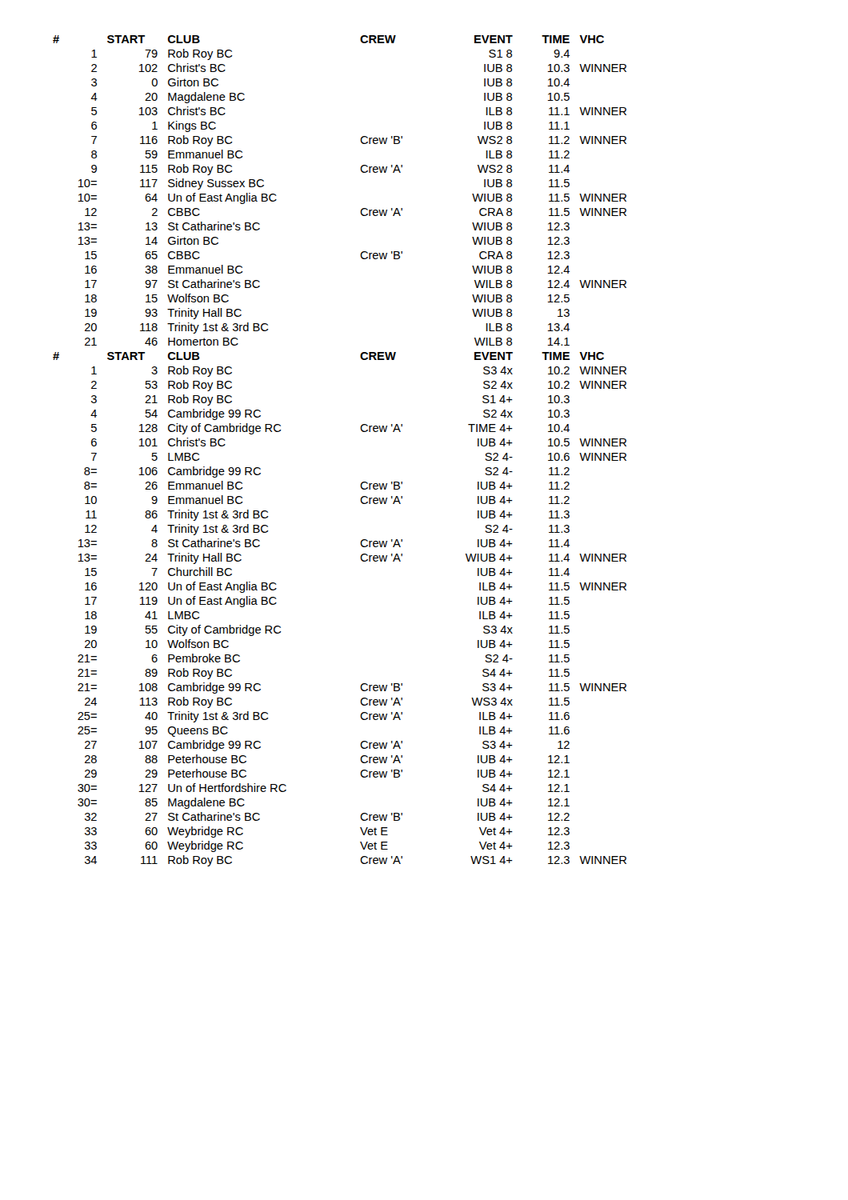| # | START | CLUB | CREW | EVENT | TIME | VHC |
| --- | --- | --- | --- | --- | --- | --- |
| 1 | 79 | Rob Roy BC | | S1 8 | 9.4 | |
| 2 | 102 | Christ's BC | | IUB 8 | 10.3 | WINNER |
| 3 | 0 | Girton BC | | IUB 8 | 10.4 | |
| 4 | 20 | Magdalene BC | | IUB 8 | 10.5 | |
| 5 | 103 | Christ's BC | | ILB 8 | 11.1 | WINNER |
| 6 | 1 | Kings BC | | IUB 8 | 11.1 | |
| 7 | 116 | Rob Roy BC | Crew 'B' | WS2 8 | 11.2 | WINNER |
| 8 | 59 | Emmanuel BC | | ILB 8 | 11.2 | |
| 9 | 115 | Rob Roy BC | Crew 'A' | WS2 8 | 11.4 | |
| 10= | 117 | Sidney Sussex BC | | IUB 8 | 11.5 | |
| 10= | 64 | Un of East Anglia BC | | WIUB 8 | 11.5 | WINNER |
| 12 | 2 | CBBC | Crew 'A' | CRA 8 | 11.5 | WINNER |
| 13= | 13 | St Catharine's BC | | WIUB 8 | 12.3 | |
| 13= | 14 | Girton BC | | WIUB 8 | 12.3 | |
| 15 | 65 | CBBC | Crew 'B' | CRA 8 | 12.3 | |
| 16 | 38 | Emmanuel BC | | WIUB 8 | 12.4 | |
| 17 | 97 | St Catharine's BC | | WILB 8 | 12.4 | WINNER |
| 18 | 15 | Wolfson BC | | WIUB 8 | 12.5 | |
| 19 | 93 | Trinity Hall BC | | WIUB 8 | 13 | |
| 20 | 118 | Trinity 1st & 3rd BC | | ILB 8 | 13.4 | |
| 21 | 46 | Homerton BC | | WILB 8 | 14.1 | |
| # | START | CLUB | CREW | EVENT | TIME | VHC |
| --- | --- | --- | --- | --- | --- | --- |
| 1 | 3 | Rob Roy BC | | S3 4x | 10.2 | WINNER |
| 2 | 53 | Rob Roy BC | | S2 4x | 10.2 | WINNER |
| 3 | 21 | Rob Roy BC | | S1 4+ | 10.3 | |
| 4 | 54 | Cambridge 99 RC | | S2 4x | 10.3 | |
| 5 | 128 | City of Cambridge RC | Crew 'A' | TIME 4+ | 10.4 | |
| 6 | 101 | Christ's BC | | IUB 4+ | 10.5 | WINNER |
| 7 | 5 | LMBC | | S2 4- | 10.6 | WINNER |
| 8= | 106 | Cambridge 99 RC | | S2 4- | 11.2 | |
| 8= | 26 | Emmanuel BC | Crew 'B' | IUB 4+ | 11.2 | |
| 10 | 9 | Emmanuel BC | Crew 'A' | IUB 4+ | 11.2 | |
| 11 | 86 | Trinity 1st & 3rd BC | | IUB 4+ | 11.3 | |
| 12 | 4 | Trinity 1st & 3rd BC | | S2 4- | 11.3 | |
| 13= | 8 | St Catharine's BC | Crew 'A' | IUB 4+ | 11.4 | |
| 13= | 24 | Trinity Hall BC | Crew 'A' | WIUB 4+ | 11.4 | WINNER |
| 15 | 7 | Churchill BC | | IUB 4+ | 11.4 | |
| 16 | 120 | Un of East Anglia BC | | ILB 4+ | 11.5 | WINNER |
| 17 | 119 | Un of East Anglia BC | | IUB 4+ | 11.5 | |
| 18 | 41 | LMBC | | ILB 4+ | 11.5 | |
| 19 | 55 | City of Cambridge RC | | S3 4x | 11.5 | |
| 20 | 10 | Wolfson BC | | IUB 4+ | 11.5 | |
| 21= | 6 | Pembroke BC | | S2 4- | 11.5 | |
| 21= | 89 | Rob Roy BC | | S4 4+ | 11.5 | |
| 21= | 108 | Cambridge 99 RC | Crew 'B' | S3 4+ | 11.5 | WINNER |
| 24 | 113 | Rob Roy BC | Crew 'A' | WS3 4x | 11.5 | |
| 25= | 40 | Trinity 1st & 3rd BC | Crew 'A' | ILB 4+ | 11.6 | |
| 25= | 95 | Queens BC | | ILB 4+ | 11.6 | |
| 27 | 107 | Cambridge 99 RC | Crew 'A' | S3 4+ | 12 | |
| 28 | 88 | Peterhouse BC | Crew 'A' | IUB 4+ | 12.1 | |
| 29 | 29 | Peterhouse BC | Crew 'B' | IUB 4+ | 12.1 | |
| 30= | 127 | Un of Hertfordshire RC | | S4 4+ | 12.1 | |
| 30= | 85 | Magdalene BC | | IUB 4+ | 12.1 | |
| 32 | 27 | St Catharine's BC | Crew 'B' | IUB 4+ | 12.2 | |
| 33 | 60 | Weybridge RC | Vet E | Vet 4+ | 12.3 | |
| 33 | 60 | Weybridge RC | Vet E | Vet 4+ | 12.3 | |
| 34 | 111 | Rob Roy BC | Crew 'A' | WS1 4+ | 12.3 | WINNER |